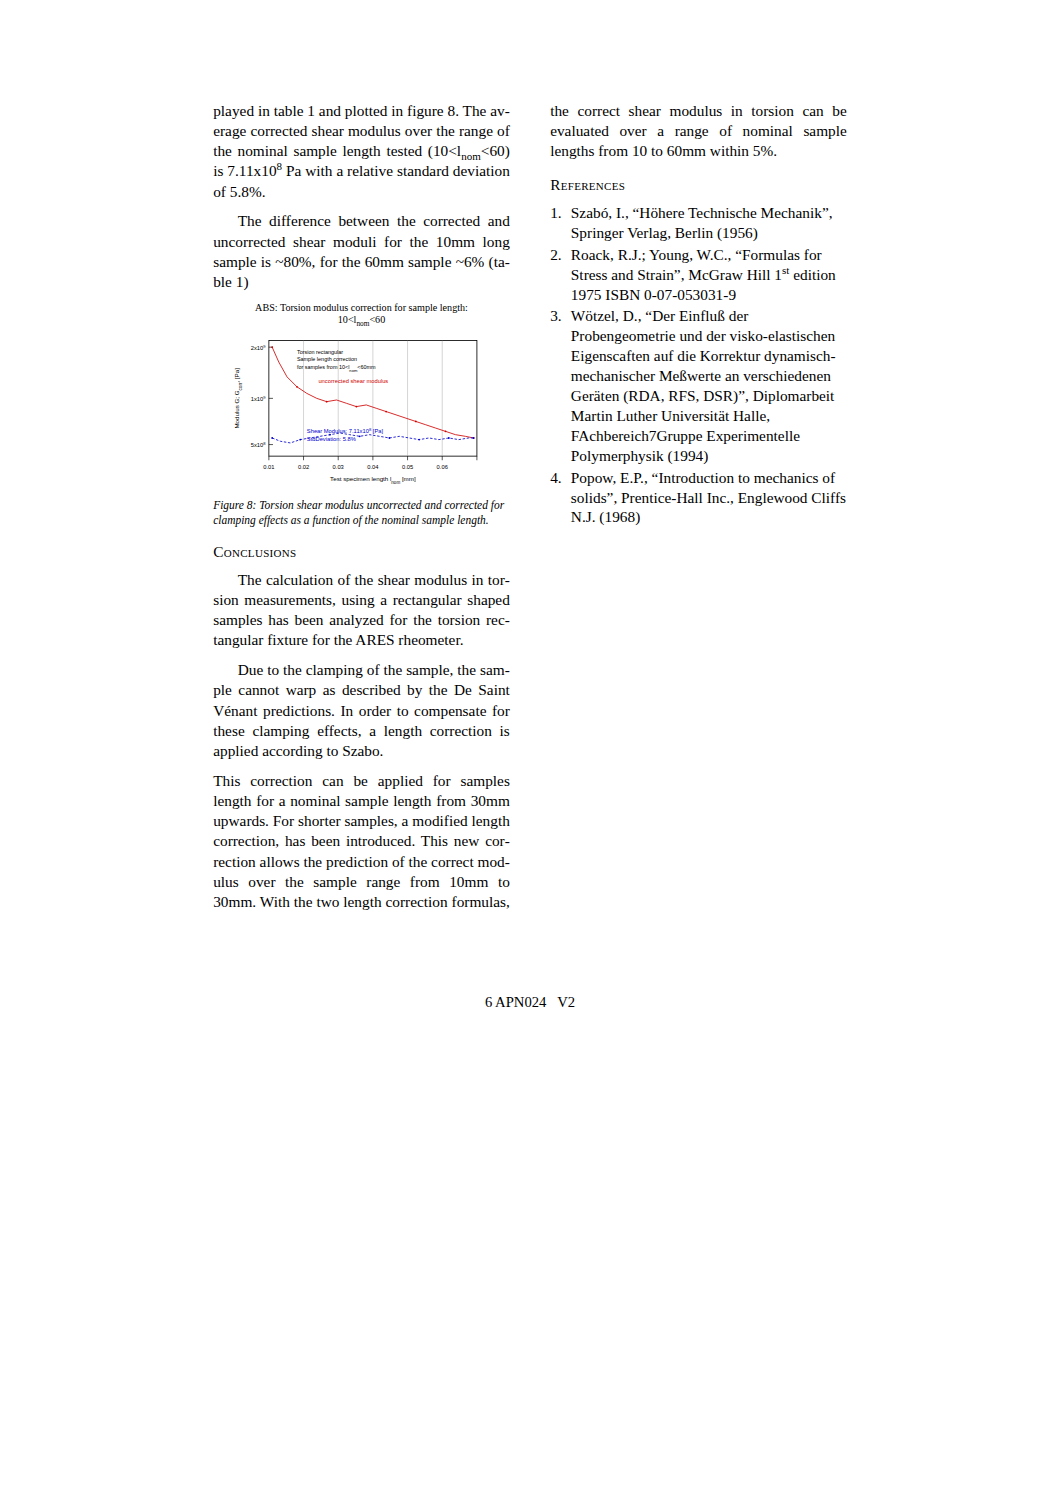played in table 1 and plotted in figure 8. The average corrected shear modulus over the range of the nominal sample length tested (10<lnom<60) is 7.11x108 Pa with a relative standard deviation of 5.8%.
The difference between the corrected and uncorrected shear moduli for the 10mm long sample is ~80%, for the 60mm sample ~6% (table 1)
ABS: Torsion modulus correction for sample length:
10<lnom<60
2x109 1x109 5x108 0.01 0.02 0.03 0.04 0.05 0.06 Test specimen length lnom [mm] Modulus G; Gcorr, [Pa] Torsion rectangular Sample length correction for samples from 10<lnom<60mm uncorrected shear modulus Shear Modulus: 7.11x108 [Pa] StdDeviation: 5.8%
Figure 8: Torsion shear modulus uncorrected and corrected for clamping effects as a function of the nominal sample length.
Conclusions
The calculation of the shear modulus in torsion measurements, using a rectangular shaped samples has been analyzed for the torsion rectangular fixture for the ARES rheometer.
Due to the clamping of the sample, the sample cannot warp as described by the De Saint Vénant predictions. In order to compensate for these clamping effects, a length correction is applied according to Szabo.
This correction can be applied for samples length for a nominal sample length from 30mm upwards. For shorter samples, a modified length correction, has been introduced. This new correction allows the prediction of the correct modulus over the sample range from 10mm to 30mm. With the two length correction formulas, the correct shear modulus in torsion can be evaluated over a range of nominal sample lengths from 10 to 60mm within 5%.
References
Szabó, I., “Höhere Technische Mechanik”, Springer Verlag, Berlin (1956)
Roack, R.J.; Young, W.C., “Formulas for Stress and Strain”, McGraw Hill 1st edition 1975 ISBN 0-07-053031-9
Wötzel, D., “Der Einfluß der Probengeometrie und der visko-elastischen Eigenscaften auf die Korrektur dynamisch-mechanischer Meßwerte an verschiedenen Geräten (RDA, RFS, DSR)”, Diplomarbeit Martin Luther Universität Halle, FAchbereich7Gruppe Experimentelle Polymerphysik (1994)
Popow, E.P., “Introduction to mechanics of solids”, Prentice-Hall Inc., Englewood Cliffs N.J. (1968)
6 APN024 V2